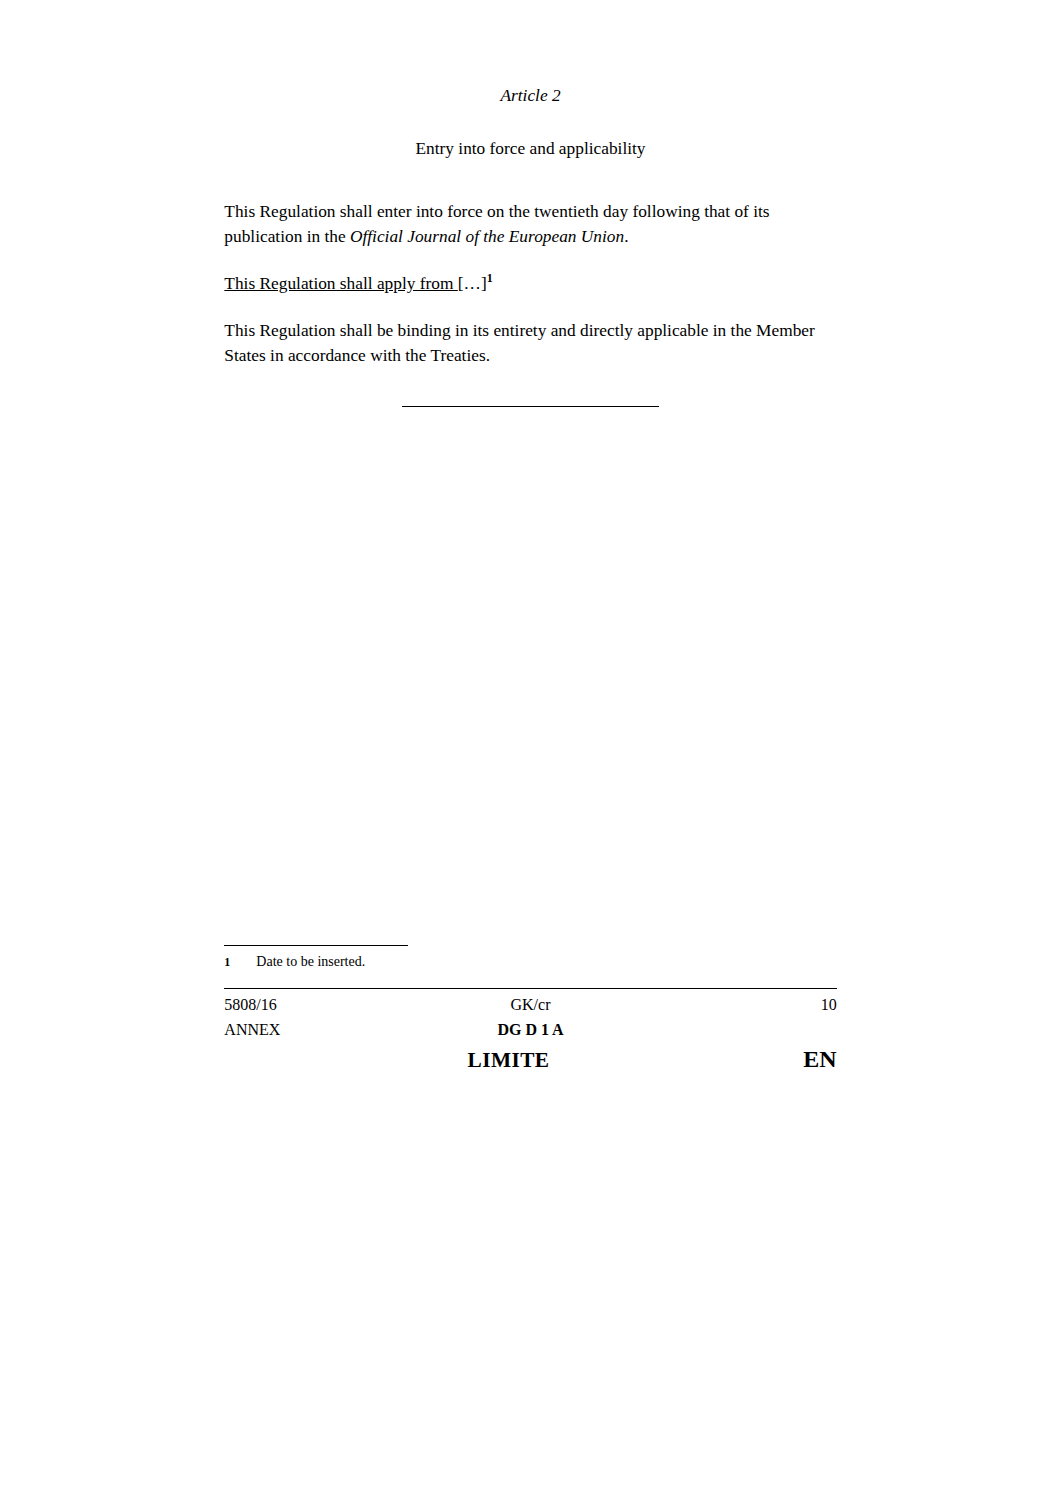Article 2
Entry into force and applicability
This Regulation shall enter into force on the twentieth day following that of its publication in the Official Journal of the European Union.
This Regulation shall apply from […]1
This Regulation shall be binding in its entirety and directly applicable in the Member States in accordance with the Treaties.
1 Date to be inserted.
5808/16
GK/cr
10
ANNEX
DG D 1 A
LIMITE
EN